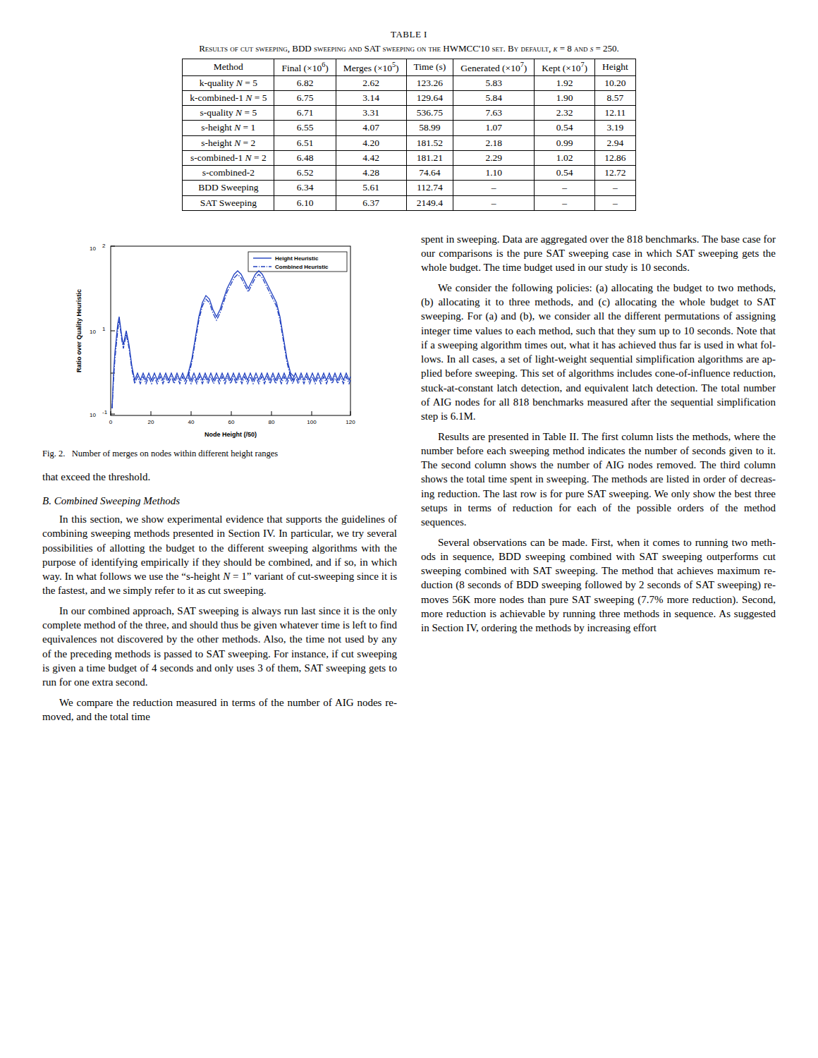TABLE I Results of cut sweeping, BDD sweeping and SAT sweeping on the HWMCC'10 set. By default, k = 8 and s = 250.
| Method | Final (×10 6 ) | Merges (×10 5 ) | Time (s) | Generated (×10 7 ) | Kept (×10 7 ) | Height |
| --- | --- | --- | --- | --- | --- | --- |
| k-quality N = 5 | 6.82 | 2.62 | 123.26 | 5.83 | 1.92 | 10.20 |
| k-combined-1 N = 5 | 6.75 | 3.14 | 129.64 | 5.84 | 1.90 | 8.57 |
| s-quality N = 5 | 6.71 | 3.31 | 536.75 | 7.63 | 2.32 | 12.11 |
| s-height N = 1 | 6.55 | 4.07 | 58.99 | 1.07 | 0.54 | 3.19 |
| s-height N = 2 | 6.51 | 4.20 | 181.52 | 2.18 | 0.99 | 2.94 |
| s-combined-1 N = 2 | 6.48 | 4.42 | 181.21 | 2.29 | 1.02 | 12.86 |
| s-combined-2 | 6.52 | 4.28 | 74.64 | 1.10 | 0.54 | 12.72 |
| BDD Sweeping | 6.34 | 5.61 | 112.74 | – | – | – |
| SAT Sweeping | 6.10 | 6.37 | 2149.4 | – | – | – |
10 2 10 1 10 -1 0 20 40 60 80 100 120 Node Height (/50) Ratio over Quality Heuristic Height Heuristic Combined Heuristic
Fig. 2. Number of merges on nodes within different height ranges
that exceed the threshold.
B. Combined Sweeping Methods
In this section, we show experimental evidence that supports the guidelines of combining sweeping methods presented in Section IV. In particular, we try several possibilities of allotting the budget to the different sweeping algorithms with the purpose of identifying empirically if they should be combined, and if so, in which way. In what follows we use the “s-height N = 1” variant of cut-sweeping since it is the fastest, and we simply refer to it as cut sweeping.
In our combined approach, SAT sweeping is always run last since it is the only complete method of the three, and should thus be given whatever time is left to find equivalences not discovered by the other methods. Also, the time not used by any of the preceding methods is passed to SAT sweeping. For instance, if cut sweeping is given a time budget of 4 seconds and only uses 3 of them, SAT sweeping gets to run for one extra second.
We compare the reduction measured in terms of the number of AIG nodes removed, and the total time
spent in sweeping. Data are aggregated over the 818 benchmarks. The base case for our comparisons is the pure SAT sweeping case in which SAT sweeping gets the whole budget. The time budget used in our study is 10 seconds.
We consider the following policies: (a) allocating the budget to two methods, (b) allocating it to three methods, and (c) allocating the whole budget to SAT sweeping. For (a) and (b), we consider all the different permutations of assigning integer time values to each method, such that they sum up to 10 seconds. Note that if a sweeping algorithm times out, what it has achieved thus far is used in what follows. In all cases, a set of light-weight sequential simplification algorithms are applied before sweeping. This set of algorithms includes cone-of-influence reduction, stuck-at-constant latch detection, and equivalent latch detection. The total number of AIG nodes for all 818 benchmarks measured after the sequential simplification step is 6.1M.
Results are presented in Table II. The first column lists the methods, where the number before each sweeping method indicates the number of seconds given to it. The second column shows the number of AIG nodes removed. The third column shows the total time spent in sweeping. The methods are listed in order of decreasing reduction. The last row is for pure SAT sweeping. We only show the best three setups in terms of reduction for each of the possible orders of the method sequences.
Several observations can be made. First, when it comes to running two methods in sequence, BDD sweeping combined with SAT sweeping outperforms cut sweeping combined with SAT sweeping. The method that achieves maximum reduction (8 seconds of BDD sweeping followed by 2 seconds of SAT sweeping) removes 56K more nodes than pure SAT sweeping (7.7% more reduction). Second, more reduction is achievable by running three methods in sequence. As suggested in Section IV, ordering the methods by increasing effort